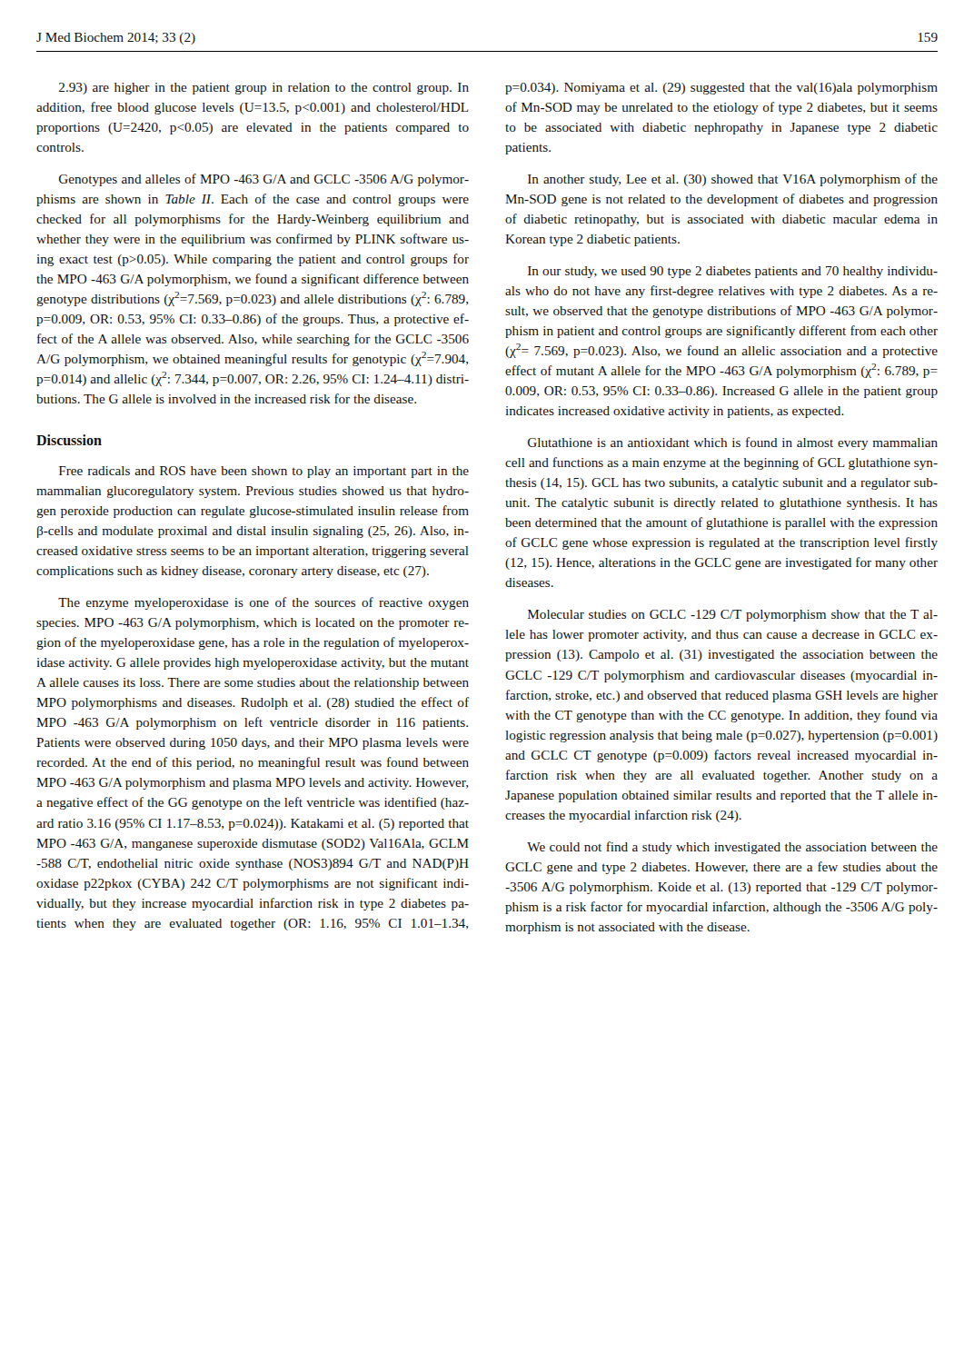J Med Biochem 2014; 33 (2) 159
2.93) are higher in the patient group in relation to the control group. In addition, free blood glucose levels (U=13.5, p<0.001) and cholesterol/HDL proportions (U=2420, p<0.05) are elevated in the patients compared to controls.
Genotypes and alleles of MPO -463 G/A and GCLC -3506 A/G polymorphisms are shown in Table II. Each of the case and control groups were checked for all polymorphisms for the Hardy-Weinberg equilibrium and whether they were in the equilibrium was confirmed by PLINK software using exact test (p>0.05). While comparing the patient and control groups for the MPO -463 G/A polymorphism, we found a significant difference between genotype distributions (χ2=7.569, p=0.023) and allele distributions (χ2: 6.789, p=0.009, OR: 0.53, 95% CI: 0.33–0.86) of the groups. Thus, a protective effect of the A allele was observed. Also, while searching for the GCLC -3506 A/G polymorphism, we obtained meaningful results for genotypic (χ2=7.904, p=0.014) and allelic (χ2: 7.344, p=0.007, OR: 2.26, 95% CI: 1.24–4.11) distributions. The G allele is involved in the increased risk for the disease.
Discussion
Free radicals and ROS have been shown to play an important part in the mammalian glucoregulatory system. Previous studies showed us that hydrogen peroxide production can regulate glucose-stimulated insulin release from β-cells and modulate proximal and distal insulin signaling (25, 26). Also, increased oxidative stress seems to be an important alteration, triggering several complications such as kidney disease, coronary artery disease, etc (27).
The enzyme myeloperoxidase is one of the sources of reactive oxygen species. MPO -463 G/A polymorphism, which is located on the promoter region of the myeloperoxidase gene, has a role in the regulation of myeloperoxidase activity. G allele provides high myeloperoxidase activity, but the mutant A allele causes its loss. There are some studies about the relationship between MPO polymorphisms and diseases. Rudolph et al. (28) studied the effect of MPO -463 G/A polymorphism on left ventricle disorder in 116 patients. Patients were observed during 1050 days, and their MPO plasma levels were recorded. At the end of this period, no meaningful result was found between MPO -463 G/A polymorphism and plasma MPO levels and activity. However, a negative effect of the GG genotype on the left ventricle was identified (hazard ratio 3.16 (95% CI 1.17–8.53, p=0.024)). Katakami et al. (5) reported that MPO -463 G/A, manganese superoxide dismutase (SOD2) Val16Ala, GCLM -588 C/T, endothelial nitric oxide synthase (NOS3)894 G/T and NAD(P)H oxidase p22pkox (CYBA) 242 C/T polymorphisms are not significant individually, but they increase myocardial infarction risk in type 2 diabetes patients when they are evaluated together (OR: 1.16, 95% CI 1.01–1.34, p=0.034). Nomiyama et al. (29) suggested that the val(16)ala polymorphism of Mn-SOD may be unrelated to the etiology of type 2 diabetes, but it seems to be associated with diabetic nephropathy in Japanese type 2 diabetic patients.
In another study, Lee et al. (30) showed that V16A polymorphism of the Mn-SOD gene is not related to the development of diabetes and progression of diabetic retinopathy, but is associated with diabetic macular edema in Korean type 2 diabetic patients.
In our study, we used 90 type 2 diabetes patients and 70 healthy individuals who do not have any first-degree relatives with type 2 diabetes. As a result, we observed that the genotype distributions of MPO -463 G/A polymorphism in patient and control groups are significantly different from each other (χ2= 7.569, p=0.023). Also, we found an allelic association and a protective effect of mutant A allele for the MPO -463 G/A polymorphism (χ2: 6.789, p= 0.009, OR: 0.53, 95% CI: 0.33–0.86). Increased G allele in the patient group indicates increased oxidative activity in patients, as expected.
Glutathione is an antioxidant which is found in almost every mammalian cell and functions as a main enzyme at the beginning of GCL glutathione synthesis (14, 15). GCL has two subunits, a catalytic subunit and a regulator subunit. The catalytic subunit is directly related to glutathione synthesis. It has been determined that the amount of glutathione is parallel with the expression of GCLC gene whose expression is regulated at the transcription level firstly (12, 15). Hence, alterations in the GCLC gene are investigated for many other diseases.
Molecular studies on GCLC -129 C/T polymorphism show that the T allele has lower promoter activity, and thus can cause a decrease in GCLC expression (13). Campolo et al. (31) investigated the association between the GCLC -129 C/T polymorphism and cardiovascular diseases (myocardial infarction, stroke, etc.) and observed that reduced plasma GSH levels are higher with the CT genotype than with the CC genotype. In addition, they found via logistic regression analysis that being male (p=0.027), hypertension (p=0.001) and GCLC CT genotype (p=0.009) factors reveal increased myocardial infarction risk when they are all evaluated together. Another study on a Japanese population obtained similar results and reported that the T allele increases the myocardial infarction risk (24).
We could not find a study which investigated the association between the GCLC gene and type 2 diabetes. However, there are a few studies about the -3506 A/G polymorphism. Koide et al. (13) reported that -129 C/T polymorphism is a risk factor for myocardial infarction, although the -3506 A/G polymorphism is not associated with the disease.